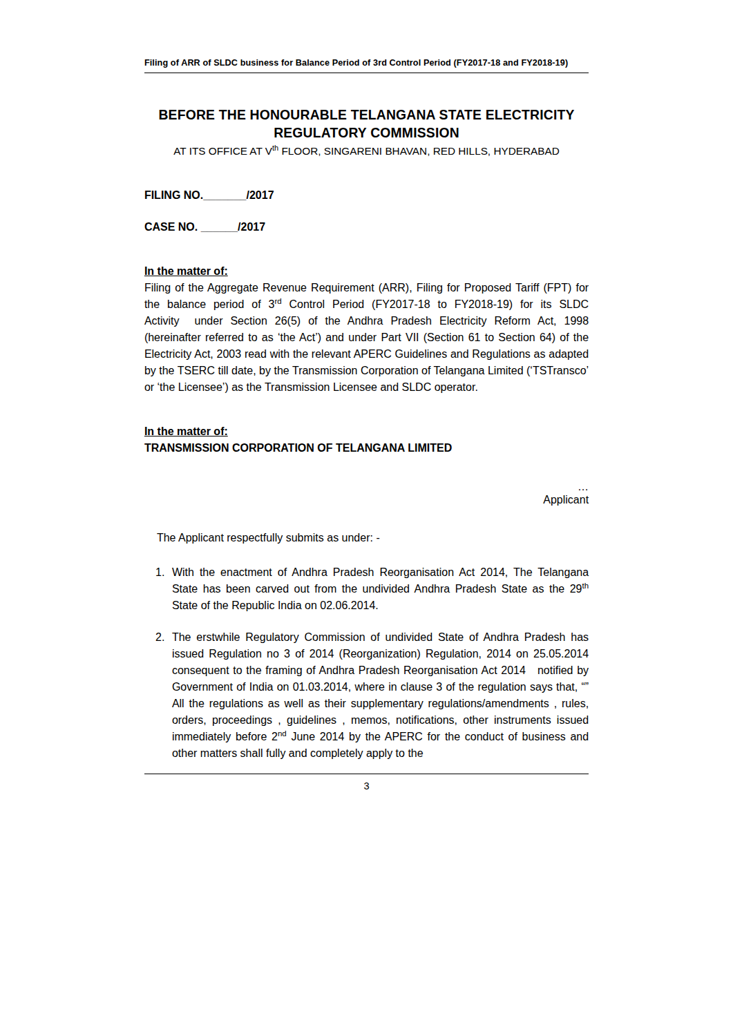Filing of ARR of SLDC business for Balance Period of 3rd Control Period (FY2017-18 and FY2018-19)
BEFORE THE HONOURABLE TELANGANA STATE ELECTRICITY
REGULATORY COMMISSION
AT ITS OFFICE AT Vth FLOOR, SINGARENI BHAVAN, RED HILLS, HYDERABAD
FILING NO._______/2017
CASE NO. ______/2017
In the matter of:
Filing of the Aggregate Revenue Requirement (ARR), Filing for Proposed Tariff (FPT) for the balance period of 3rd Control Period (FY2017-18 to FY2018-19) for its SLDC Activity under Section 26(5) of the Andhra Pradesh Electricity Reform Act, 1998 (hereinafter referred to as ‘the Act’) and under Part VII (Section 61 to Section 64) of the Electricity Act, 2003 read with the relevant APERC Guidelines and Regulations as adapted by the TSERC till date, by the Transmission Corporation of Telangana Limited (‘TSTransco’ or ‘the Licensee’) as the Transmission Licensee and SLDC operator.
In the matter of:
TRANSMISSION CORPORATION OF TELANGANA LIMITED
… Applicant
The Applicant respectfully submits as under: -
With the enactment of Andhra Pradesh Reorganisation Act 2014, The Telangana State has been carved out from the undivided Andhra Pradesh State as the 29th State of the Republic India on 02.06.2014.
The erstwhile Regulatory Commission of undivided State of Andhra Pradesh has issued Regulation no 3 of 2014 (Reorganization) Regulation, 2014 on 25.05.2014 consequent to the framing of Andhra Pradesh Reorganisation Act 2014 notified by Government of India on 01.03.2014, where in clause 3 of the regulation says that, “” All the regulations as well as their supplementary regulations/amendments , rules, orders, proceedings , guidelines , memos, notifications, other instruments issued immediately before 2nd June 2014 by the APERC for the conduct of business and other matters shall fully and completely apply to the
3